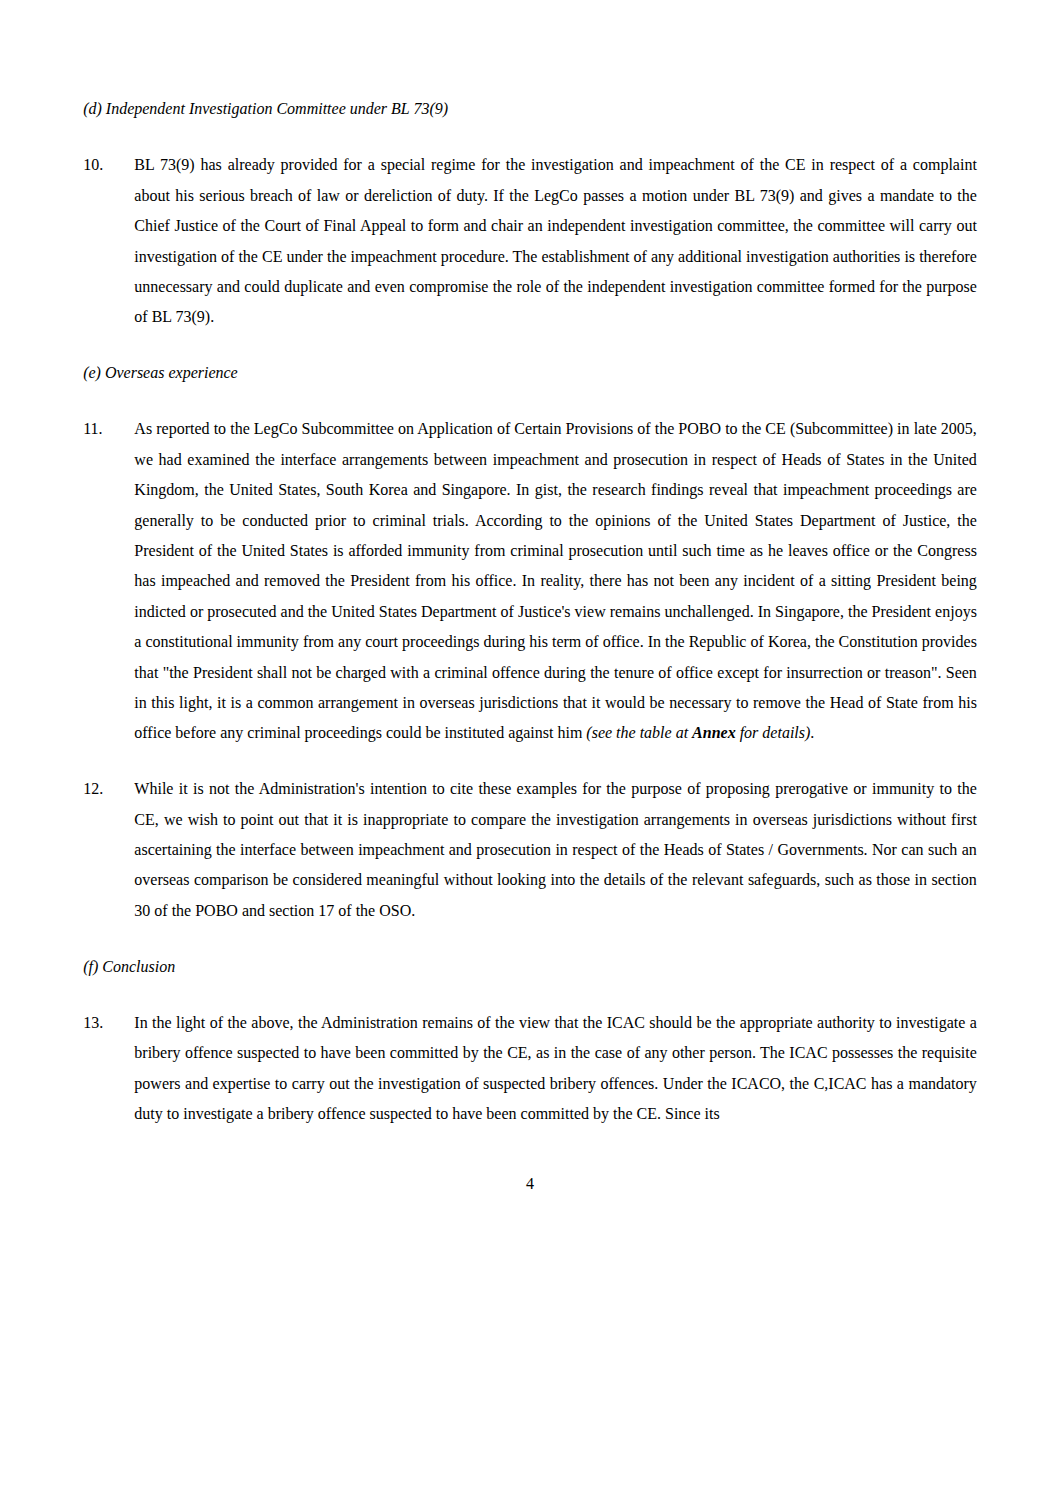(d) Independent Investigation Committee under BL 73(9)
10.
BL 73(9) has already provided for a special regime for the investigation and impeachment of the CE in respect of a complaint about his serious breach of law or dereliction of duty. If the LegCo passes a motion under BL 73(9) and gives a mandate to the Chief Justice of the Court of Final Appeal to form and chair an independent investigation committee, the committee will carry out investigation of the CE under the impeachment procedure. The establishment of any additional investigation authorities is therefore unnecessary and could duplicate and even compromise the role of the independent investigation committee formed for the purpose of BL 73(9).
(e) Overseas experience
11.
As reported to the LegCo Subcommittee on Application of Certain Provisions of the POBO to the CE (Subcommittee) in late 2005, we had examined the interface arrangements between impeachment and prosecution in respect of Heads of States in the United Kingdom, the United States, South Korea and Singapore. In gist, the research findings reveal that impeachment proceedings are generally to be conducted prior to criminal trials. According to the opinions of the United States Department of Justice, the President of the United States is afforded immunity from criminal prosecution until such time as he leaves office or the Congress has impeached and removed the President from his office. In reality, there has not been any incident of a sitting President being indicted or prosecuted and the United States Department of Justice's view remains unchallenged. In Singapore, the President enjoys a constitutional immunity from any court proceedings during his term of office. In the Republic of Korea, the Constitution provides that "the President shall not be charged with a criminal offence during the tenure of office except for insurrection or treason". Seen in this light, it is a common arrangement in overseas jurisdictions that it would be necessary to remove the Head of State from his office before any criminal proceedings could be instituted against him (see the table at Annex for details).
12.
While it is not the Administration's intention to cite these examples for the purpose of proposing prerogative or immunity to the CE, we wish to point out that it is inappropriate to compare the investigation arrangements in overseas jurisdictions without first ascertaining the interface between impeachment and prosecution in respect of the Heads of States / Governments. Nor can such an overseas comparison be considered meaningful without looking into the details of the relevant safeguards, such as those in section 30 of the POBO and section 17 of the OSO.
(f) Conclusion
13.
In the light of the above, the Administration remains of the view that the ICAC should be the appropriate authority to investigate a bribery offence suspected to have been committed by the CE, as in the case of any other person. The ICAC possesses the requisite powers and expertise to carry out the investigation of suspected bribery offences. Under the ICACO, the C,ICAC has a mandatory duty to investigate a bribery offence suspected to have been committed by the CE. Since its
4